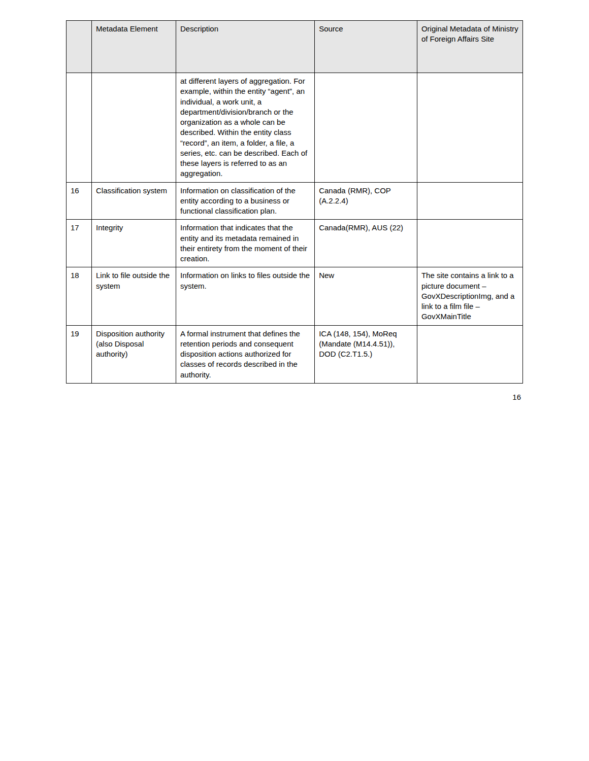| | Metadata Element | Description | Source | Original Metadata of Ministry of Foreign Affairs Site |
| --- | --- | --- | --- | --- |
| | | at different layers of aggregation. For example, within the entity “agent”, an individual, a work unit, a department/division/branch or the organization as a whole can be described. Within the entity class “record”, an item, a folder, a file, a series, etc. can be described. Each of these layers is referred to as an aggregation. | | |
| 16 | Classification system | Information on classification of the entity according to a business or functional classification plan. | Canada (RMR), COP (A.2.2.4) | |
| 17 | Integrity | Information that indicates that the entity and its metadata remained in their entirety from the moment of their creation. | Canada(RMR), AUS (22) | |
| 18 | Link to file outside the system | Information on links to files outside the system. | New | The site contains a link to a picture document – GovXDescriptionImg, and a link to a film file – GovXMainTitle |
| 19 | Disposition authority (also Disposal authority) | A formal instrument that defines the retention periods and consequent disposition actions authorized for classes of records described in the authority. | ICA (148, 154), MoReq (Mandate (M14.4.51)), DOD (C2.T1.5.) | |
16